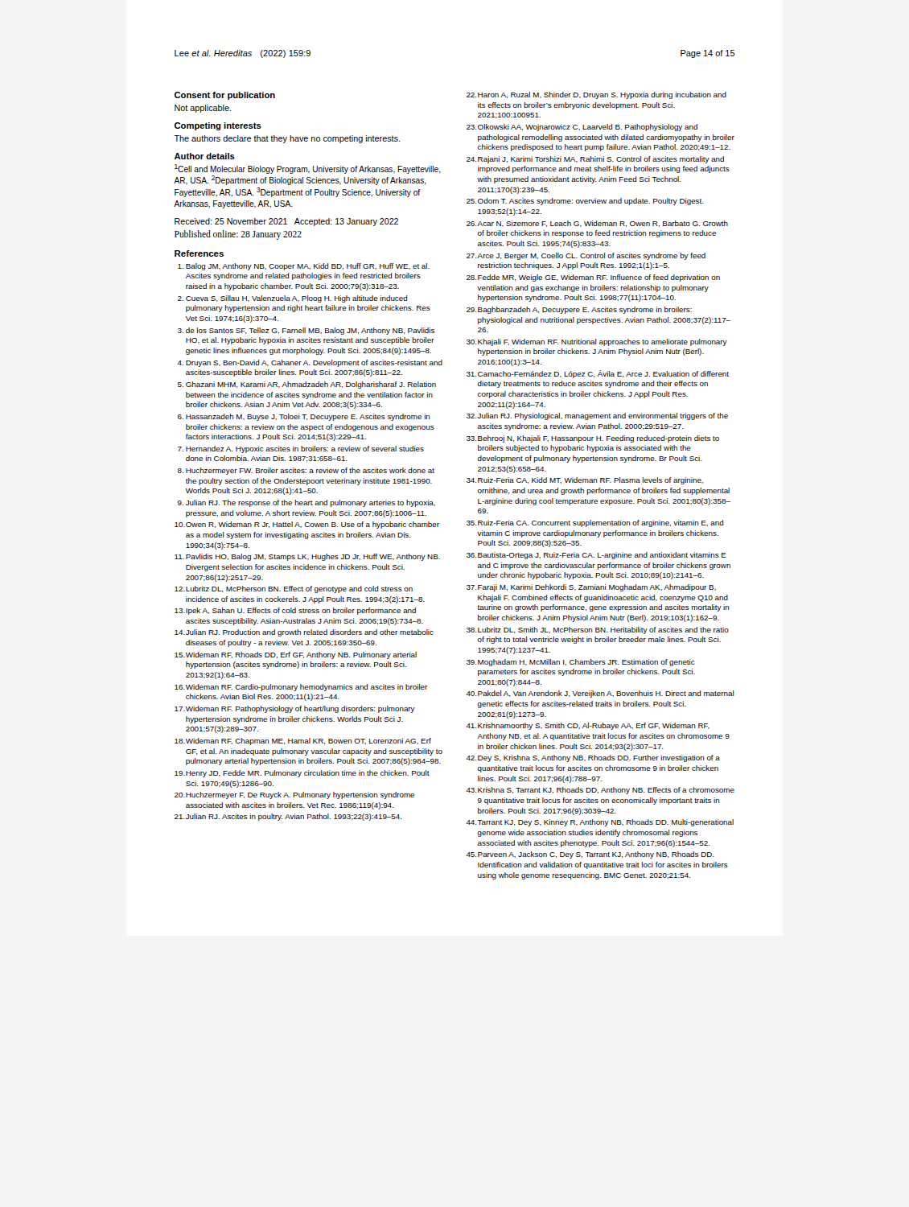Lee et al. Hereditas(2022) 159:9
Page 14 of 15
Consent for publication
Not applicable.
Competing interests
The authors declare that they have no competing interests.
Author details
1Cell and Molecular Biology Program, University of Arkansas, Fayetteville, AR, USA. 2Department of Biological Sciences, University of Arkansas, Fayetteville, AR, USA. 3Department of Poultry Science, University of Arkansas, Fayetteville, AR, USA.
Received: 25 November 2021 Accepted: 13 January 2022
Published online: 28 January 2022
References
Balog JM, Anthony NB, Cooper MA, Kidd BD, Huff GR, Huff WE, et al. Ascites syndrome and related pathologies in feed restricted broilers raised in a hypobaric chamber. Poult Sci. 2000;79(3):318–23.
Cueva S, Sillau H, Valenzuela A, Ploog H. High altitude induced pulmonary hypertension and right heart failure in broiler chickens. Res Vet Sci. 1974;16(3):370–4.
de los Santos SF, Tellez G, Farnell MB, Balog JM, Anthony NB, Pavlidis HO, et al. Hypobaric hypoxia in ascites resistant and susceptible broiler genetic lines influences gut morphology. Poult Sci. 2005;84(9):1495–8.
Druyan S, Ben-David A, Cahaner A. Development of ascites-resistant and ascites-susceptible broiler lines. Poult Sci. 2007;86(5):811–22.
Ghazani MHM, Karami AR, Ahmadzadeh AR, Dolgharisharaf J. Relation between the incidence of ascites syndrome and the ventilation factor in broiler chickens. Asian J Anim Vet Adv. 2008;3(5):334–6.
Hassanzadeh M, Buyse J, Toloei T, Decuypere E. Ascites syndrome in broiler chickens: a review on the aspect of endogenous and exogenous factors interactions. J Poult Sci. 2014;51(3):229–41.
Hernandez A. Hypoxic ascites in broilers: a review of several studies done in Colombia. Avian Dis. 1987;31:658–61.
Huchzermeyer FW. Broiler ascites: a review of the ascites work done at the poultry section of the Onderstepoort veterinary institute 1981-1990. Worlds Poult Sci J. 2012;68(1):41–50.
Julian RJ. The response of the heart and pulmonary arteries to hypoxia, pressure, and volume. A short review. Poult Sci. 2007;86(5):1006–11.
Owen R, Wideman R Jr, Hattel A, Cowen B. Use of a hypobaric chamber as a model system for investigating ascites in broilers. Avian Dis. 1990;34(3):754–8.
Pavlidis HO, Balog JM, Stamps LK, Hughes JD Jr, Huff WE, Anthony NB. Divergent selection for ascites incidence in chickens. Poult Sci. 2007;86(12):2517–29.
Lubritz DL, McPherson BN. Effect of genotype and cold stress on incidence of ascites in cockerels. J Appl Poult Res. 1994;3(2):171–8.
Ipek A, Sahan U. Effects of cold stress on broiler performance and ascites susceptibility. Asian-Australas J Anim Sci. 2006;19(5):734–8.
Julian RJ. Production and growth related disorders and other metabolic diseases of poultry - a review. Vet J. 2005;169:350–69.
Wideman RF, Rhoads DD, Erf GF, Anthony NB. Pulmonary arterial hypertension (ascites syndrome) in broilers: a review. Poult Sci. 2013;92(1):64–83.
Wideman RF. Cardio-pulmonary hemodynamics and ascites in broiler chickens. Avian Biol Res. 2000;11(1):21–44.
Wideman RF. Pathophysiology of heart/lung disorders: pulmonary hypertension syndrome in broiler chickens. Worlds Poult Sci J. 2001;57(3):289–307.
Wideman RF, Chapman ME, Hamal KR, Bowen OT, Lorenzoni AG, Erf GF, et al. An inadequate pulmonary vascular capacity and susceptibility to pulmonary arterial hypertension in broilers. Poult Sci. 2007;86(5):984–98.
Henry JD, Fedde MR. Pulmonary circulation time in the chicken. Poult Sci. 1970;49(5):1286–90.
Huchzermeyer F, De Ruyck A. Pulmonary hypertension syndrome associated with ascites in broilers. Vet Rec. 1986;119(4):94.
Julian RJ. Ascites in poultry. Avian Pathol. 1993;22(3):419–54.
Haron A, Ruzal M, Shinder D, Druyan S. Hypoxia during incubation and its effects on broiler’s embryonic development. Poult Sci. 2021;100:100951.
Olkowski AA, Wojnarowicz C, Laarveld B. Pathophysiology and pathological remodelling associated with dilated cardiomyopathy in broiler chickens predisposed to heart pump failure. Avian Pathol. 2020;49:1–12.
Rajani J, Karimi Torshizi MA, Rahimi S. Control of ascites mortality and improved performance and meat shelf-life in broilers using feed adjuncts with presumed antioxidant activity. Anim Feed Sci Technol. 2011;170(3):239–45.
Odom T. Ascites syndrome: overview and update. Poultry Digest. 1993;52(1):14–22.
Acar N, Sizemore F, Leach G, Wideman R, Owen R, Barbato G. Growth of broiler chickens in response to feed restriction regimens to reduce ascites. Poult Sci. 1995;74(5):833–43.
Arce J, Berger M, Coello CL. Control of ascites syndrome by feed restriction techniques. J Appl Poult Res. 1992;1(1):1–5.
Fedde MR, Weigle GE, Wideman RF. Influence of feed deprivation on ventilation and gas exchange in broilers: relationship to pulmonary hypertension syndrome. Poult Sci. 1998;77(11):1704–10.
Baghbanzadeh A, Decuypere E. Ascites syndrome in broilers: physiological and nutritional perspectives. Avian Pathol. 2008;37(2):117–26.
Khajali F, Wideman RF. Nutritional approaches to ameliorate pulmonary hypertension in broiler chickens. J Anim Physiol Anim Nutr (Berl). 2016;100(1):3–14.
Camacho-Fernández D, López C, Ávila E, Arce J. Evaluation of different dietary treatments to reduce ascites syndrome and their effects on corporal characteristics in broiler chickens. J Appl Poult Res. 2002;11(2):164–74.
Julian RJ. Physiological, management and environmental triggers of the ascites syndrome: a review. Avian Pathol. 2000;29:519–27.
Behrooj N, Khajali F, Hassanpour H. Feeding reduced-protein diets to broilers subjected to hypobaric hypoxia is associated with the development of pulmonary hypertension syndrome. Br Poult Sci. 2012;53(5):658–64.
Ruiz-Feria CA, Kidd MT, Wideman RF. Plasma levels of arginine, ornithine, and urea and growth performance of broilers fed supplemental L-arginine during cool temperature exposure. Poult Sci. 2001;80(3):358–69.
Ruiz-Feria CA. Concurrent supplementation of arginine, vitamin E, and vitamin C improve cardiopulmonary performance in broilers chickens. Poult Sci. 2009;88(3):526–35.
Bautista-Ortega J, Ruiz-Feria CA. L-arginine and antioxidant vitamins E and C improve the cardiovascular performance of broiler chickens grown under chronic hypobaric hypoxia. Poult Sci. 2010;89(10):2141–6.
Faraji M, Karimi Dehkordi S, Zamiani Moghadam AK, Ahmadipour B, Khajali F. Combined effects of guanidinoacetic acid, coenzyme Q10 and taurine on growth performance, gene expression and ascites mortality in broiler chickens. J Anim Physiol Anim Nutr (Berl). 2019;103(1):162–9.
Lubritz DL, Smith JL, McPherson BN. Heritability of ascites and the ratio of right to total ventricle weight in broiler breeder male lines. Poult Sci. 1995;74(7):1237–41.
Moghadam H, McMillan I, Chambers JR. Estimation of genetic parameters for ascites syndrome in broiler chickens. Poult Sci. 2001;80(7):844–8.
Pakdel A, Van Arendonk J, Vereijken A, Bovenhuis H. Direct and maternal genetic effects for ascites-related traits in broilers. Poult Sci. 2002;81(9):1273–9.
Krishnamoorthy S, Smith CD, Al-Rubaye AA, Erf GF, Wideman RF, Anthony NB, et al. A quantitative trait locus for ascites on chromosome 9 in broiler chicken lines. Poult Sci. 2014;93(2):307–17.
Dey S, Krishna S, Anthony NB, Rhoads DD. Further investigation of a quantitative trait locus for ascites on chromosome 9 in broiler chicken lines. Poult Sci. 2017;96(4):788–97.
Krishna S, Tarrant KJ, Rhoads DD, Anthony NB. Effects of a chromosome 9 quantitative trait locus for ascites on economically important traits in broilers. Poult Sci. 2017;96(9):3039–42.
Tarrant KJ, Dey S, Kinney R, Anthony NB, Rhoads DD. Multi-generational genome wide association studies identify chromosomal regions associated with ascites phenotype. Poult Sci. 2017;96(6):1544–52.
Parveen A, Jackson C, Dey S, Tarrant KJ, Anthony NB, Rhoads DD. Identification and validation of quantitative trait loci for ascites in broilers using whole genome resequencing. BMC Genet. 2020;21:54.